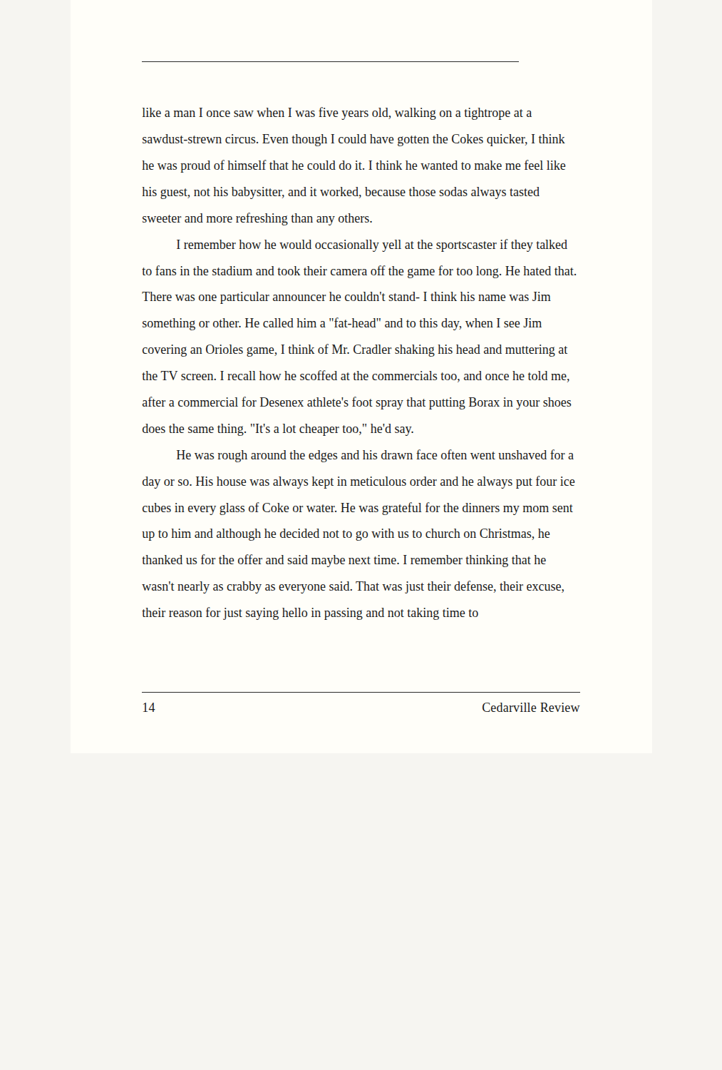like a man I once saw when I was five years old, walking on a tightrope at a sawdust-strewn circus. Even though I could have gotten the Cokes quicker, I think he was proud of himself that he could do it. I think he wanted to make me feel like his guest, not his babysitter, and it worked, because those sodas always tasted sweeter and more refreshing than any others.
I remember how he would occasionally yell at the sportscaster if they talked to fans in the stadium and took their camera off the game for too long. He hated that. There was one particular announcer he couldn't stand- I think his name was Jim something or other. He called him a "fat-head" and to this day, when I see Jim covering an Orioles game, I think of Mr. Cradler shaking his head and muttering at the TV screen. I recall how he scoffed at the commercials too, and once he told me, after a commercial for Desenex athlete's foot spray that putting Borax in your shoes does the same thing. "It's a lot cheaper too," he'd say.
He was rough around the edges and his drawn face often went unshaved for a day or so. His house was always kept in meticulous order and he always put four ice cubes in every glass of Coke or water. He was grateful for the dinners my mom sent up to him and although he decided not to go with us to church on Christmas, he thanked us for the offer and said maybe next time. I remember thinking that he wasn't nearly as crabby as everyone said. That was just their defense, their excuse, their reason for just saying hello in passing and not taking time to
14 Cedarville Review